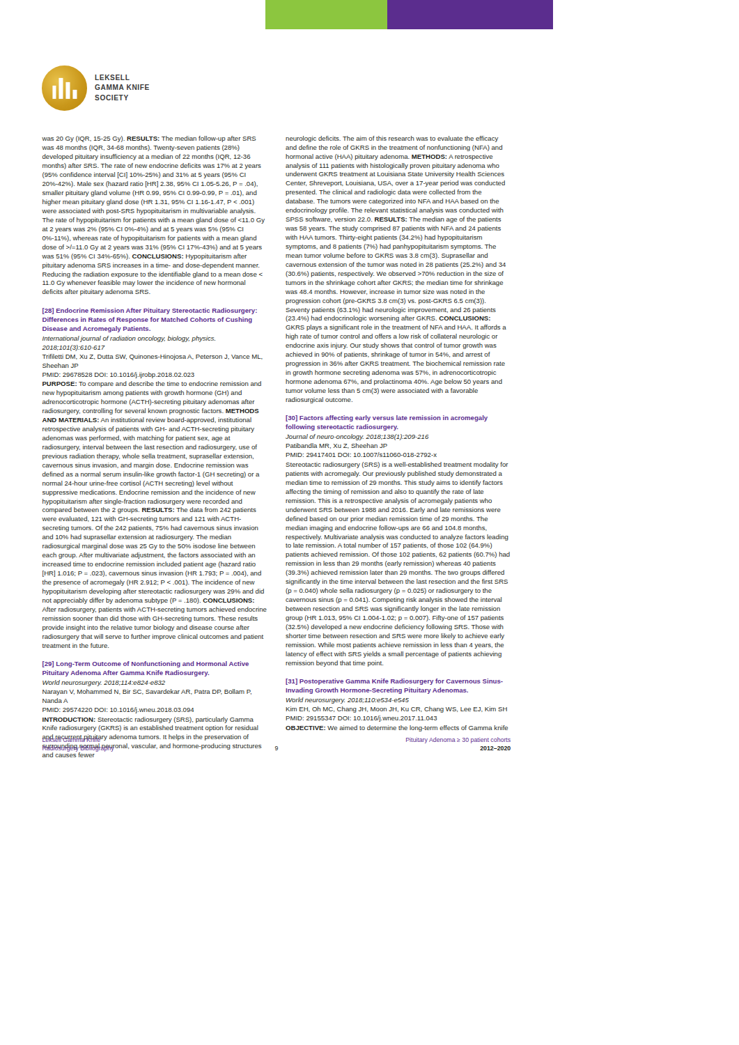LEKSELL
GAMMA KNIFE
SOCIETY
was 20 Gy (IQR, 15-25 Gy). RESULTS: The median follow-up after SRS was 48 months (IQR, 34-68 months). Twenty-seven patients (28%) developed pituitary insufficiency at a median of 22 months (IQR, 12-36 months) after SRS. The rate of new endocrine deficits was 17% at 2 years (95% confidence interval [CI] 10%-25%) and 31% at 5 years (95% CI 20%-42%). Male sex (hazard ratio [HR] 2.38, 95% CI 1.05-5.26, P = .04), smaller pituitary gland volume (HR 0.99, 95% CI 0.99-0.99, P = .01), and higher mean pituitary gland dose (HR 1.31, 95% CI 1.16-1.47, P < .001) were associated with post-SRS hypopituitarism in multivariable analysis. The rate of hypopituitarism for patients with a mean gland dose of <11.0 Gy at 2 years was 2% (95% CI 0%-4%) and at 5 years was 5% (95% CI 0%-11%), whereas rate of hypopituitarism for patients with a mean gland dose of >/=11.0 Gy at 2 years was 31% (95% CI 17%-43%) and at 5 years was 51% (95% CI 34%-65%). CONCLUSIONS: Hypopituitarism after pituitary adenoma SRS increases in a time- and dose-dependent manner. Reducing the radiation exposure to the identifiable gland to a mean dose < 11.0 Gy whenever feasible may lower the incidence of new hormonal deficits after pituitary adenoma SRS.
[28] Endocrine Remission After Pituitary Stereotactic Radiosurgery: Differences in Rates of Response for Matched Cohorts of Cushing Disease and Acromegaly Patients.
International journal of radiation oncology, biology, physics. 2018;101(3):610-617
Trifiletti DM, Xu Z, Dutta SW, Quinones-Hinojosa A, Peterson J, Vance ML, Sheehan JP
PMID: 29678528 DOI: 10.1016/j.ijrobp.2018.02.023
PURPOSE: To compare and describe the time to endocrine remission and new hypopituitarism among patients with growth hormone (GH) and adrenocorticotropic hormone (ACTH)-secreting pituitary adenomas after radiosurgery, controlling for several known prognostic factors. METHODS AND MATERIALS: An institutional review board-approved, institutional retrospective analysis of patients with GH- and ACTH-secreting pituitary adenomas was performed, with matching for patient sex, age at radiosurgery, interval between the last resection and radiosurgery, use of previous radiation therapy, whole sella treatment, suprasellar extension, cavernous sinus invasion, and margin dose. Endocrine remission was defined as a normal serum insulin-like growth factor-1 (GH secreting) or a normal 24-hour urine-free cortisol (ACTH secreting) level without suppressive medications. Endocrine remission and the incidence of new hypopituitarism after single-fraction radiosurgery were recorded and compared between the 2 groups. RESULTS: The data from 242 patients were evaluated, 121 with GH-secreting tumors and 121 with ACTH-secreting tumors. Of the 242 patients, 75% had cavernous sinus invasion and 10% had suprasellar extension at radiosurgery. The median radiosurgical marginal dose was 25 Gy to the 50% isodose line between each group. After multivariate adjustment, the factors associated with an increased time to endocrine remission included patient age (hazard ratio [HR] 1.016; P = .023), cavernous sinus invasion (HR 1.793; P = .004), and the presence of acromegaly (HR 2.912; P < .001). The incidence of new hypopituitarism developing after stereotactic radiosurgery was 29% and did not appreciably differ by adenoma subtype (P = .180). CONCLUSIONS: After radiosurgery, patients with ACTH-secreting tumors achieved endocrine remission sooner than did those with GH-secreting tumors. These results provide insight into the relative tumor biology and disease course after radiosurgery that will serve to further improve clinical outcomes and patient treatment in the future.
[29] Long-Term Outcome of Nonfunctioning and Hormonal Active Pituitary Adenoma After Gamma Knife Radiosurgery.
World neurosurgery. 2018;114:e824-e832
Narayan V, Mohammed N, Bir SC, Savardekar AR, Patra DP, Bollam P, Nanda A
PMID: 29574220 DOI: 10.1016/j.wneu.2018.03.094
INTRODUCTION: Stereotactic radiosurgery (SRS), particularly Gamma Knife radiosurgery (GKRS) is an established treatment option for residual and recurrent pituitary adenoma tumors. It helps in the preservation of surrounding normal neuronal, vascular, and hormone-producing structures and causes fewer
neurologic deficits. The aim of this research was to evaluate the efficacy and define the role of GKRS in the treatment of nonfunctioning (NFA) and hormonal active (HAA) pituitary adenoma. METHODS: A retrospective analysis of 111 patients with histologically proven pituitary adenoma who underwent GKRS treatment at Louisiana State University Health Sciences Center, Shreveport, Louisiana, USA, over a 17-year period was conducted presented. The clinical and radiologic data were collected from the database. The tumors were categorized into NFA and HAA based on the endocrinology profile. The relevant statistical analysis was conducted with SPSS software, version 22.0. RESULTS: The median age of the patients was 58 years. The study comprised 87 patients with NFA and 24 patients with HAA tumors. Thirty-eight patients (34.2%) had hypopituitarism symptoms, and 8 patients (7%) had panhypopituitarism symptoms. The mean tumor volume before to GKRS was 3.8 cm(3). Suprasellar and cavernous extension of the tumor was noted in 28 patients (25.2%) and 34 (30.6%) patients, respectively. We observed >70% reduction in the size of tumors in the shrinkage cohort after GKRS; the median time for shrinkage was 48.4 months. However, increase in tumor size was noted in the progression cohort (pre-GKRS 3.8 cm(3) vs. post-GKRS 6.5 cm(3)). Seventy patients (63.1%) had neurologic improvement, and 26 patients (23.4%) had endocrinologic worsening after GKRS. CONCLUSIONS: GKRS plays a significant role in the treatment of NFA and HAA. It affords a high rate of tumor control and offers a low risk of collateral neurologic or endocrine axis injury. Our study shows that control of tumor growth was achieved in 90% of patients, shrinkage of tumor in 54%, and arrest of progression in 36% after GKRS treatment. The biochemical remission rate in growth hormone secreting adenoma was 57%, in adrenocorticotropic hormone adenoma 67%, and prolactinoma 40%. Age below 50 years and tumor volume less than 5 cm(3) were associated with a favorable radiosurgical outcome.
[30] Factors affecting early versus late remission in acromegaly following stereotactic radiosurgery.
Journal of neuro-oncology. 2018;138(1):209-216
Patibandla MR, Xu Z, Sheehan JP
PMID: 29417401 DOI: 10.1007/s11060-018-2792-x
Stereotactic radiosurgery (SRS) is a well-established treatment modality for patients with acromegaly. Our previously published study demonstrated a median time to remission of 29 months. This study aims to identify factors affecting the timing of remission and also to quantify the rate of late remission. This is a retrospective analysis of acromegaly patients who underwent SRS between 1988 and 2016. Early and late remissions were defined based on our prior median remission time of 29 months. The median imaging and endocrine follow-ups are 66 and 104.8 months, respectively. Multivariate analysis was conducted to analyze factors leading to late remission. A total number of 157 patients, of those 102 (64.9%) patients achieved remission. Of those 102 patients, 62 patients (60.7%) had remission in less than 29 months (early remission) whereas 40 patients (39.3%) achieved remission later than 29 months. The two groups differed significantly in the time interval between the last resection and the first SRS (p = 0.040) whole sella radiosurgery (p = 0.025) or radiosurgery to the cavernous sinus (p = 0.041). Competing risk analysis showed the interval between resection and SRS was significantly longer in the late remission group (HR 1.013, 95% CI 1.004-1.02; p = 0.007). Fifty-one of 157 patients (32.5%) developed a new endocrine deficiency following SRS. Those with shorter time between resection and SRS were more likely to achieve early remission. While most patients achieve remission in less than 4 years, the latency of effect with SRS yields a small percentage of patients achieving remission beyond that time point.
[31] Postoperative Gamma Knife Radiosurgery for Cavernous Sinus-Invading Growth Hormone-Secreting Pituitary Adenomas.
World neurosurgery. 2018;110:e534-e545
Kim EH, Oh MC, Chang JH, Moon JH, Ku CR, Chang WS, Lee EJ, Kim SH
PMID: 29155347 DOI: 10.1016/j.wneu.2017.11.043
OBJECTIVE: We aimed to determine the long-term effects of Gamma knife
Leksell Gamma Knife
Radiosurgery Bibliography
9
Pituitary Adenoma ≥ 30 patient cohorts
2012–2020